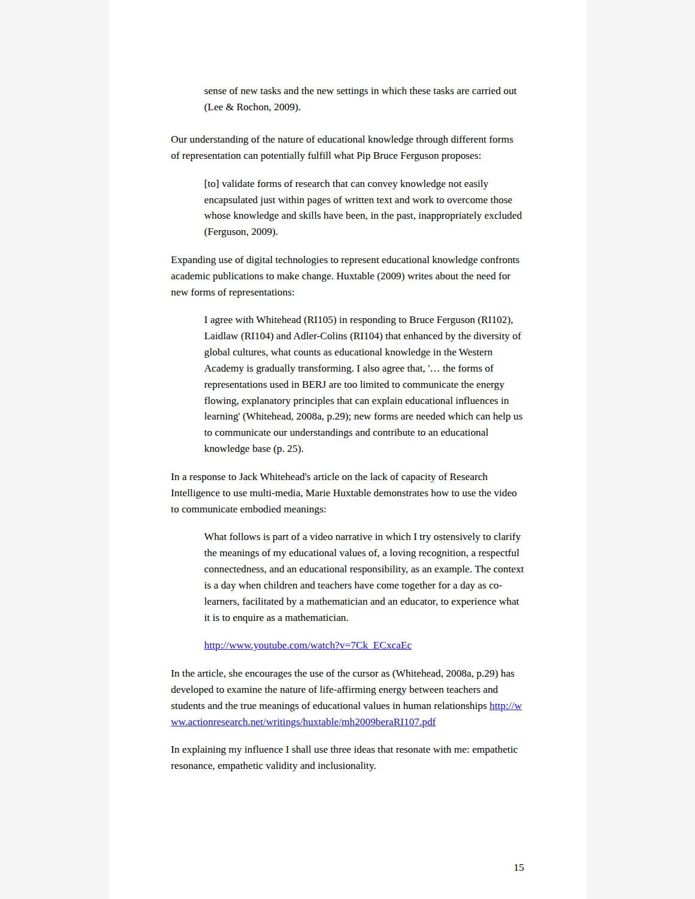sense of new tasks and the new settings in which these tasks are carried out (Lee & Rochon, 2009).
Our understanding of the nature of educational knowledge through different forms of representation can potentially fulfill what Pip Bruce Ferguson proposes:
[to] validate forms of research that can convey knowledge not easily encapsulated just within pages of written text and work to overcome those whose knowledge and skills have been, in the past, inappropriately excluded (Ferguson, 2009).
Expanding use of digital technologies to represent educational knowledge confronts academic publications to make change. Huxtable (2009) writes about the need for new forms of representations:
I agree with Whitehead (RI105) in responding to Bruce Ferguson (RI102), Laidlaw (RI104) and Adler-Colins (RI104) that enhanced by the diversity of global cultures, what counts as educational knowledge in the Western Academy is gradually transforming. I also agree that, '… the forms of representations used in BERJ are too limited to communicate the energy flowing, explanatory principles that can explain educational influences in learning' (Whitehead, 2008a, p.29); new forms are needed which can help us to communicate our understandings and contribute to an educational knowledge base (p. 25).
In a response to Jack Whitehead's article on the lack of capacity of Research Intelligence to use multi-media, Marie Huxtable demonstrates how to use the video to communicate embodied meanings:
What follows is part of a video narrative in which I try ostensively to clarify the meanings of my educational values of, a loving recognition, a respectful connectedness, and an educational responsibility, as an example. The context is a day when children and teachers have come together for a day as co-learners, facilitated by a mathematician and an educator, to experience what it is to enquire as a mathematician.
http://www.youtube.com/watch?v=7Ck_ECxcaEc
In the article, she encourages the use of the cursor as (Whitehead, 2008a, p.29) has developed to examine the nature of life-affirming energy between teachers and students and the true meanings of educational values in human relationships http://www.actionresearch.net/writings/huxtable/mh2009beraRI107.pdf
In explaining my influence I shall use three ideas that resonate with me: empathetic resonance, empathetic validity and inclusionality.
15